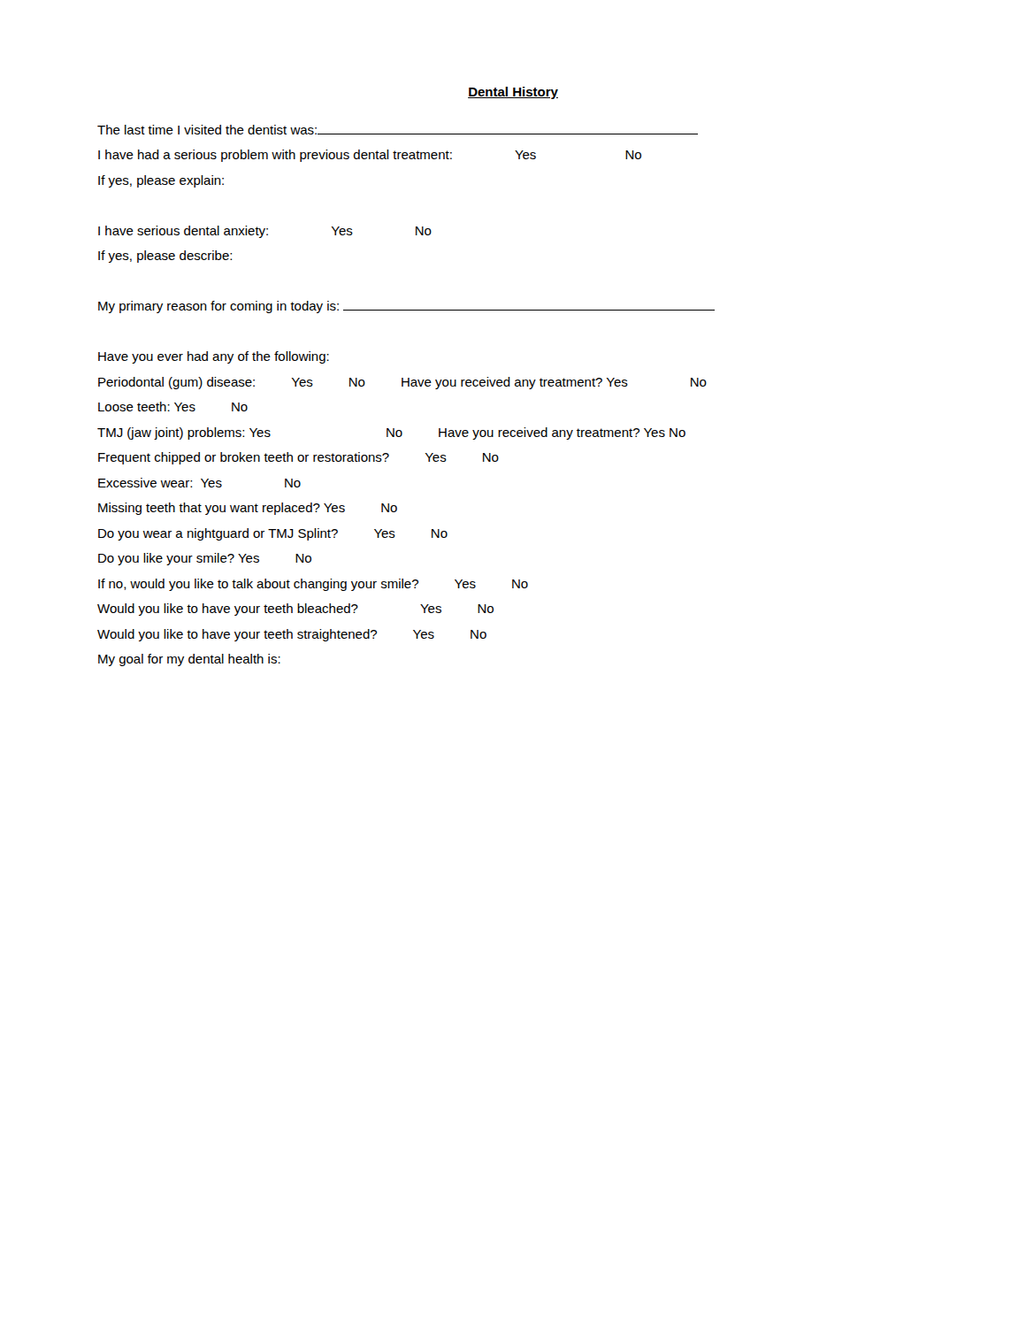Dental History
The last time I visited the dentist was:
I have had a serious problem with previous dental treatment: Yes No
If yes, please explain:
I have serious dental anxiety: Yes No
If yes, please describe:
My primary reason for coming in today is:
Have you ever had any of the following:
Periodontal (gum) disease: Yes No Have you received any treatment? Yes No
Loose teeth: Yes No
TMJ (jaw joint) problems: Yes No Have you received any treatment? Yes No
Frequent chipped or broken teeth or restorations? Yes No
Excessive wear: Yes No
Missing teeth that you want replaced? Yes No
Do you wear a nightguard or TMJ Splint? Yes No
Do you like your smile? Yes No
If no, would you like to talk about changing your smile? Yes No
Would you like to have your teeth bleached? Yes No
Would you like to have your teeth straightened? Yes No
My goal for my dental health is: